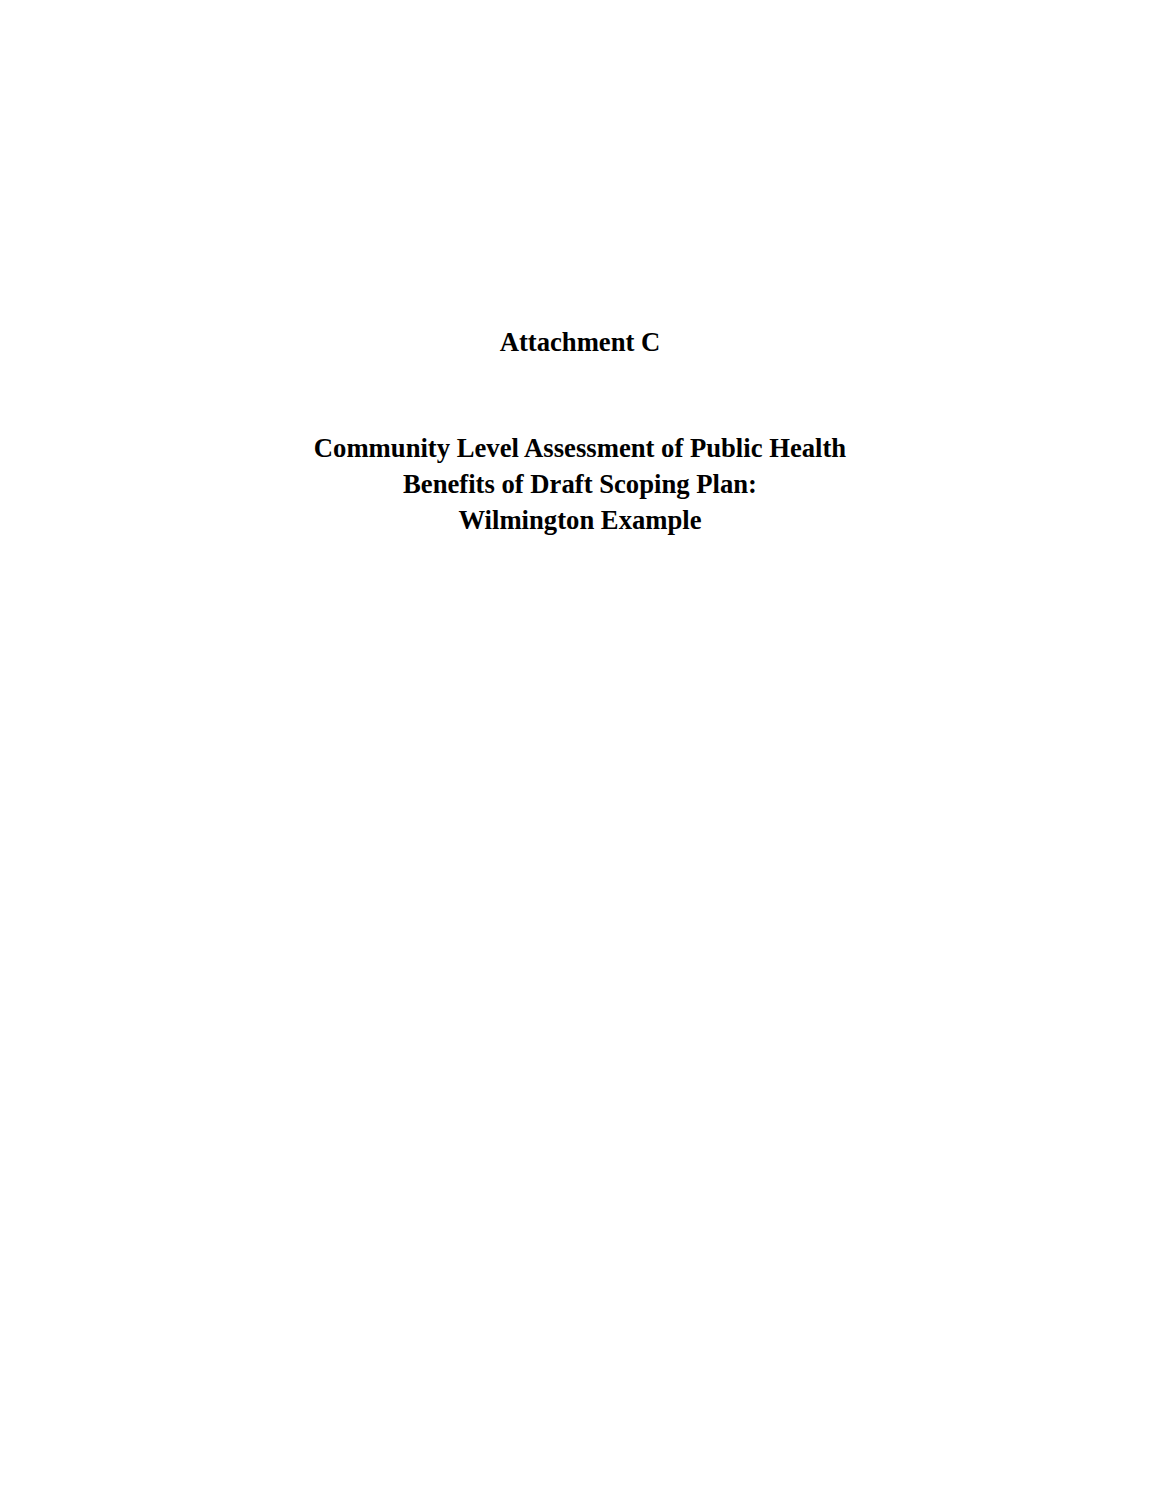Attachment C
Community Level Assessment of Public Health
Benefits of Draft Scoping Plan:
Wilmington Example